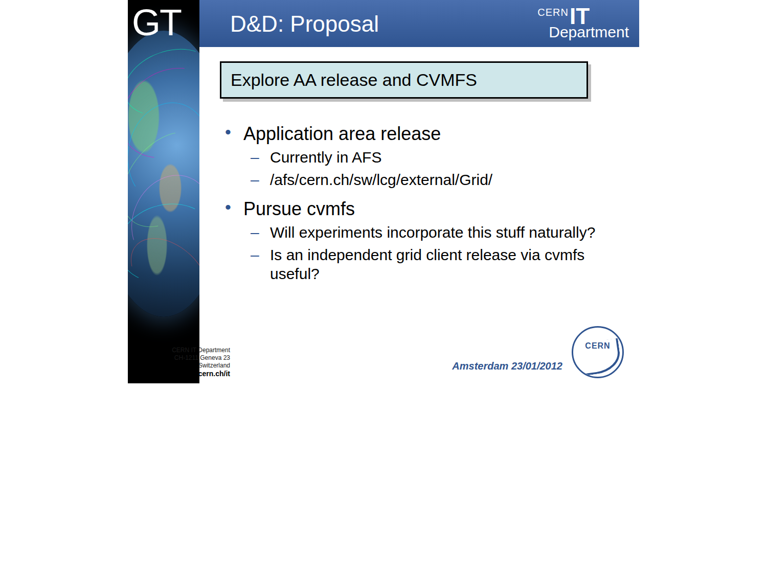GT
D&D: Proposal
CERN IT Department
Explore AA release and CVMFS
Application area release
Currently in AFS
/afs/cern.ch/sw/lcg/external/Grid/
Pursue cvmfs
Will experiments incorporate this stuff naturally?
Is an independent grid client release via cvmfs useful?
CERN IT Department
CH-1211 Geneva 23
Switzerland
www.cern.ch/it
Amsterdam 23/01/2012